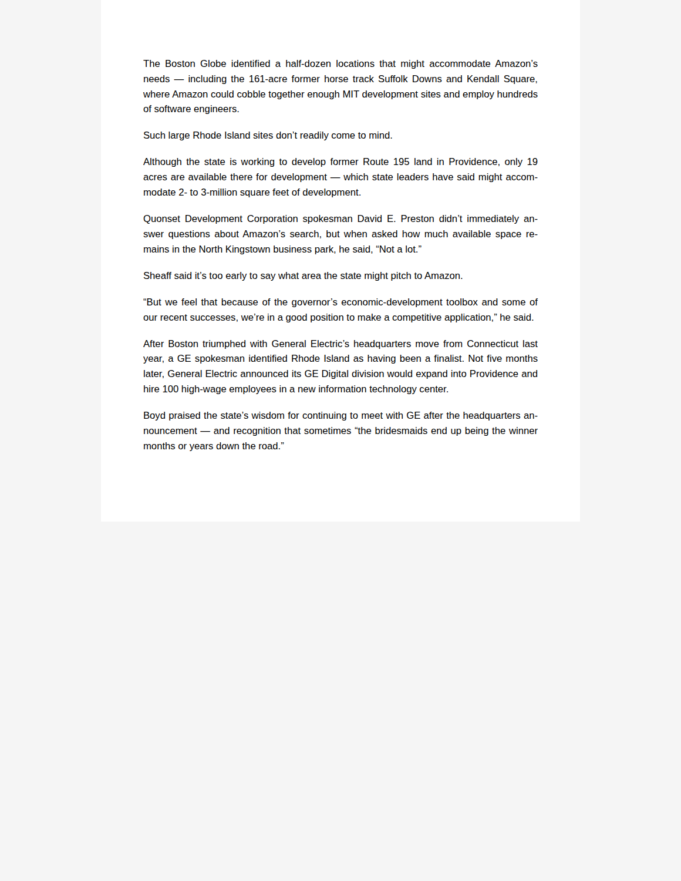The Boston Globe identified a half-dozen locations that might accommodate Amazon’s needs — including the 161-acre former horse track Suffolk Downs and Kendall Square, where Amazon could cobble together enough MIT development sites and employ hundreds of software engineers.
Such large Rhode Island sites don’t readily come to mind.
Although the state is working to develop former Route 195 land in Providence, only 19 acres are available there for development — which state leaders have said might accommodate 2- to 3-million square feet of development.
Quonset Development Corporation spokesman David E. Preston didn’t immediately answer questions about Amazon’s search, but when asked how much available space remains in the North Kingstown business park, he said, “Not a lot.”
Sheaff said it’s too early to say what area the state might pitch to Amazon.
“But we feel that because of the governor’s economic-development toolbox and some of our recent successes, we’re in a good position to make a competitive application,” he said.
After Boston triumphed with General Electric’s headquarters move from Connecticut last year, a GE spokesman identified Rhode Island as having been a finalist. Not five months later, General Electric announced its GE Digital division would expand into Providence and hire 100 high-wage employees in a new information technology center.
Boyd praised the state’s wisdom for continuing to meet with GE after the headquarters announcement — and recognition that sometimes “the bridesmaids end up being the winner months or years down the road.”